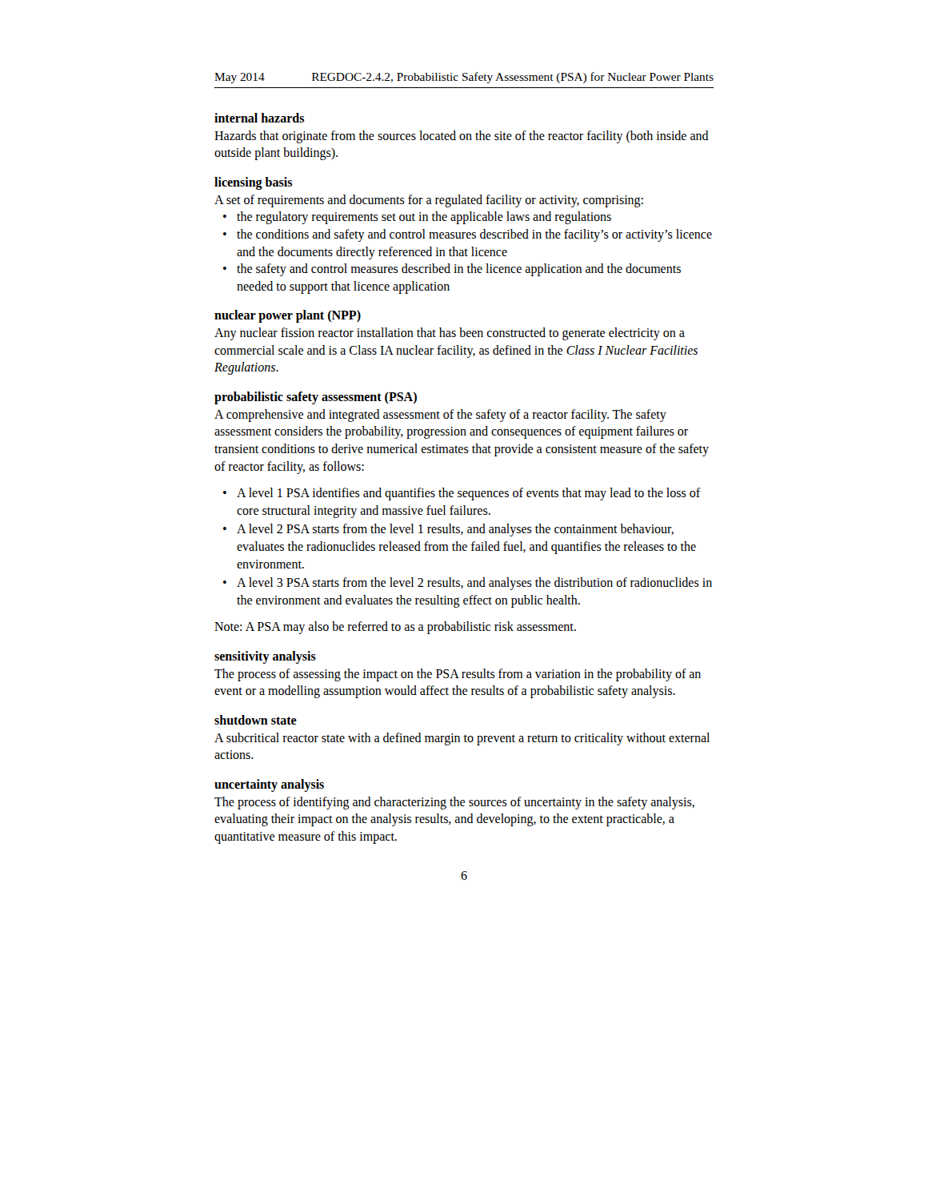May 2014 REGDOC-2.4.2, Probabilistic Safety Assessment (PSA) for Nuclear Power Plants
internal hazards
Hazards that originate from the sources located on the site of the reactor facility (both inside and outside plant buildings).
licensing basis
A set of requirements and documents for a regulated facility or activity, comprising:
the regulatory requirements set out in the applicable laws and regulations
the conditions and safety and control measures described in the facility’s or activity’s licence and the documents directly referenced in that licence
the safety and control measures described in the licence application and the documents needed to support that licence application
nuclear power plant (NPP)
Any nuclear fission reactor installation that has been constructed to generate electricity on a commercial scale and is a Class IA nuclear facility, as defined in the Class I Nuclear Facilities Regulations.
probabilistic safety assessment (PSA)
A comprehensive and integrated assessment of the safety of a reactor facility. The safety assessment considers the probability, progression and consequences of equipment failures or transient conditions to derive numerical estimates that provide a consistent measure of the safety of reactor facility, as follows:
A level 1 PSA identifies and quantifies the sequences of events that may lead to the loss of core structural integrity and massive fuel failures.
A level 2 PSA starts from the level 1 results, and analyses the containment behaviour, evaluates the radionuclides released from the failed fuel, and quantifies the releases to the environment.
A level 3 PSA starts from the level 2 results, and analyses the distribution of radionuclides in the environment and evaluates the resulting effect on public health.
Note: A PSA may also be referred to as a probabilistic risk assessment.
sensitivity analysis
The process of assessing the impact on the PSA results from a variation in the probability of an event or a modelling assumption would affect the results of a probabilistic safety analysis.
shutdown state
A subcritical reactor state with a defined margin to prevent a return to criticality without external actions.
uncertainty analysis
The process of identifying and characterizing the sources of uncertainty in the safety analysis, evaluating their impact on the analysis results, and developing, to the extent practicable, a quantitative measure of this impact.
6